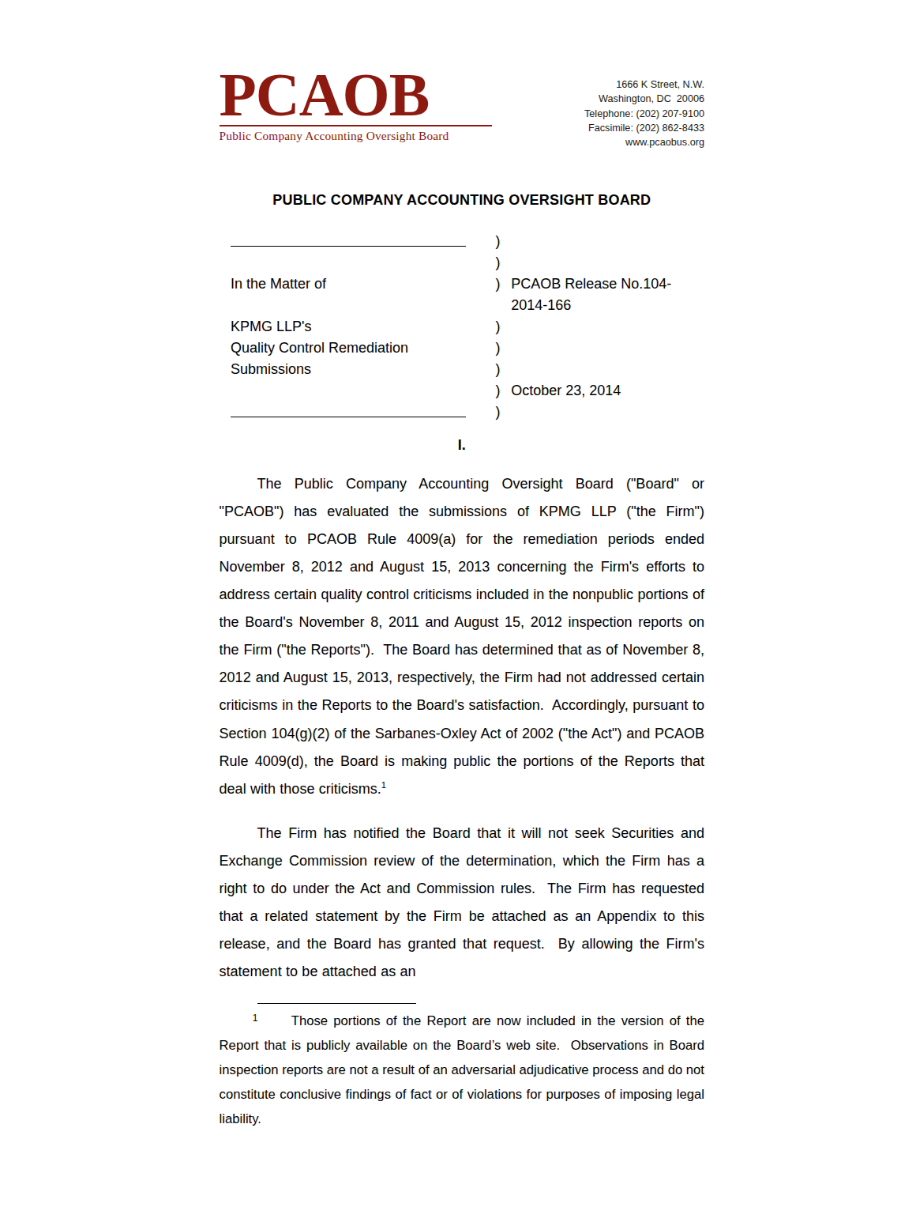PCAOB
Public Company Accounting Oversight Board
1666 K Street, N.W.
Washington, DC 20006
Telephone: (202) 207-9100
Facsimile: (202) 862-8433
www.pcaobus.org
PUBLIC COMPANY ACCOUNTING OVERSIGHT BOARD
| | ) | |
| | ) | |
| In the Matter of | ) | PCAOB Release No.104-2014-166 |
| KPMG LLP's | ) | |
| Quality Control Remediation | ) | |
| Submissions | ) | |
| | ) | October 23, 2014 |
| | ) | |
I.
The Public Company Accounting Oversight Board ("Board" or "PCAOB") has evaluated the submissions of KPMG LLP ("the Firm") pursuant to PCAOB Rule 4009(a) for the remediation periods ended November 8, 2012 and August 15, 2013 concerning the Firm's efforts to address certain quality control criticisms included in the nonpublic portions of the Board's November 8, 2011 and August 15, 2012 inspection reports on the Firm ("the Reports"). The Board has determined that as of November 8, 2012 and August 15, 2013, respectively, the Firm had not addressed certain criticisms in the Reports to the Board's satisfaction. Accordingly, pursuant to Section 104(g)(2) of the Sarbanes-Oxley Act of 2002 ("the Act") and PCAOB Rule 4009(d), the Board is making public the portions of the Reports that deal with those criticisms.1
The Firm has notified the Board that it will not seek Securities and Exchange Commission review of the determination, which the Firm has a right to do under the Act and Commission rules. The Firm has requested that a related statement by the Firm be attached as an Appendix to this release, and the Board has granted that request. By allowing the Firm's statement to be attached as an
1 Those portions of the Report are now included in the version of the Report that is publicly available on the Board’s web site. Observations in Board inspection reports are not a result of an adversarial adjudicative process and do not constitute conclusive findings of fact or of violations for purposes of imposing legal liability.